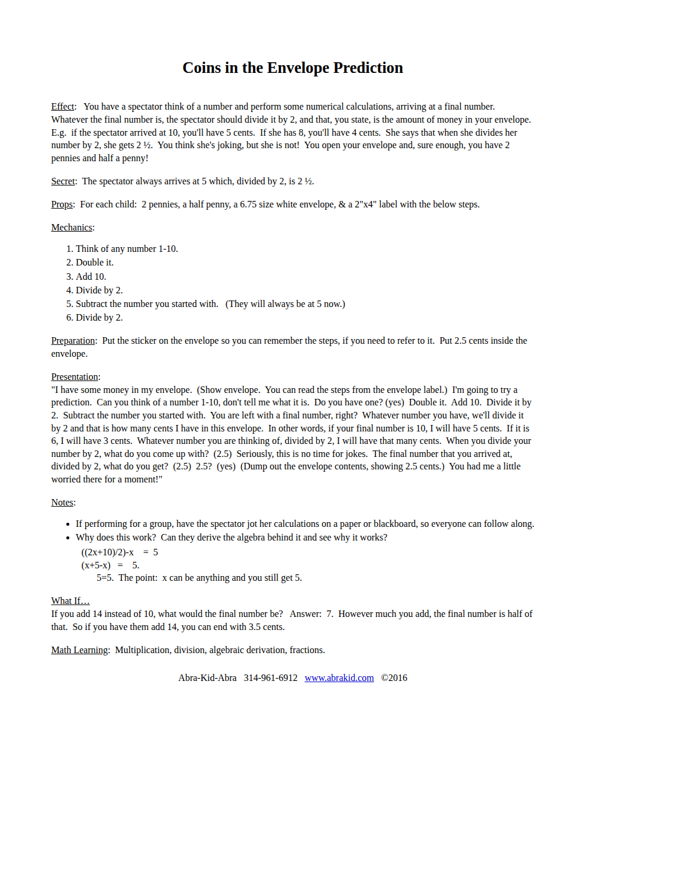Coins in the Envelope Prediction
Effect: You have a spectator think of a number and perform some numerical calculations, arriving at a final number. Whatever the final number is, the spectator should divide it by 2, and that, you state, is the amount of money in your envelope. E.g. if the spectator arrived at 10, you'll have 5 cents. If she has 8, you'll have 4 cents. She says that when she divides her number by 2, she gets 2 ½. You think she's joking, but she is not! You open your envelope and, sure enough, you have 2 pennies and half a penny!
Secret: The spectator always arrives at 5 which, divided by 2, is 2 ½.
Props: For each child: 2 pennies, a half penny, a 6.75 size white envelope, & a 2"x4" label with the below steps.
Mechanics:
Think of any number 1-10.
Double it.
Add 10.
Divide by 2.
Subtract the number you started with. (They will always be at 5 now.)
Divide by 2.
Preparation: Put the sticker on the envelope so you can remember the steps, if you need to refer to it. Put 2.5 cents inside the envelope.
Presentation:
"I have some money in my envelope. (Show envelope. You can read the steps from the envelope label.) I'm going to try a prediction. Can you think of a number 1-10, don't tell me what it is. Do you have one? (yes) Double it. Add 10. Divide it by 2. Subtract the number you started with. You are left with a final number, right? Whatever number you have, we'll divide it by 2 and that is how many cents I have in this envelope. In other words, if your final number is 10, I will have 5 cents. If it is 6, I will have 3 cents. Whatever number you are thinking of, divided by 2, I will have that many cents. When you divide your number by 2, what do you come up with? (2.5) Seriously, this is no time for jokes. The final number that you arrived at, divided by 2, what do you get? (2.5) 2.5? (yes) (Dump out the envelope contents, showing 2.5 cents.) You had me a little worried there for a moment!"
Notes:
If performing for a group, have the spectator jot her calculations on a paper or blackboard, so everyone can follow along.
Why does this work? Can they derive the algebra behind it and see why it works?
((2x+10)/2)-x = 5
(x+5-x) = 5.
5=5. The point: x can be anything and you still get 5.
What If…
If you add 14 instead of 10, what would the final number be? Answer: 7. However much you add, the final number is half of that. So if you have them add 14, you can end with 3.5 cents.
Math Learning: Multiplication, division, algebraic derivation, fractions.
Abra-Kid-Abra 314-961-6912 www.abrakid.com ©2016